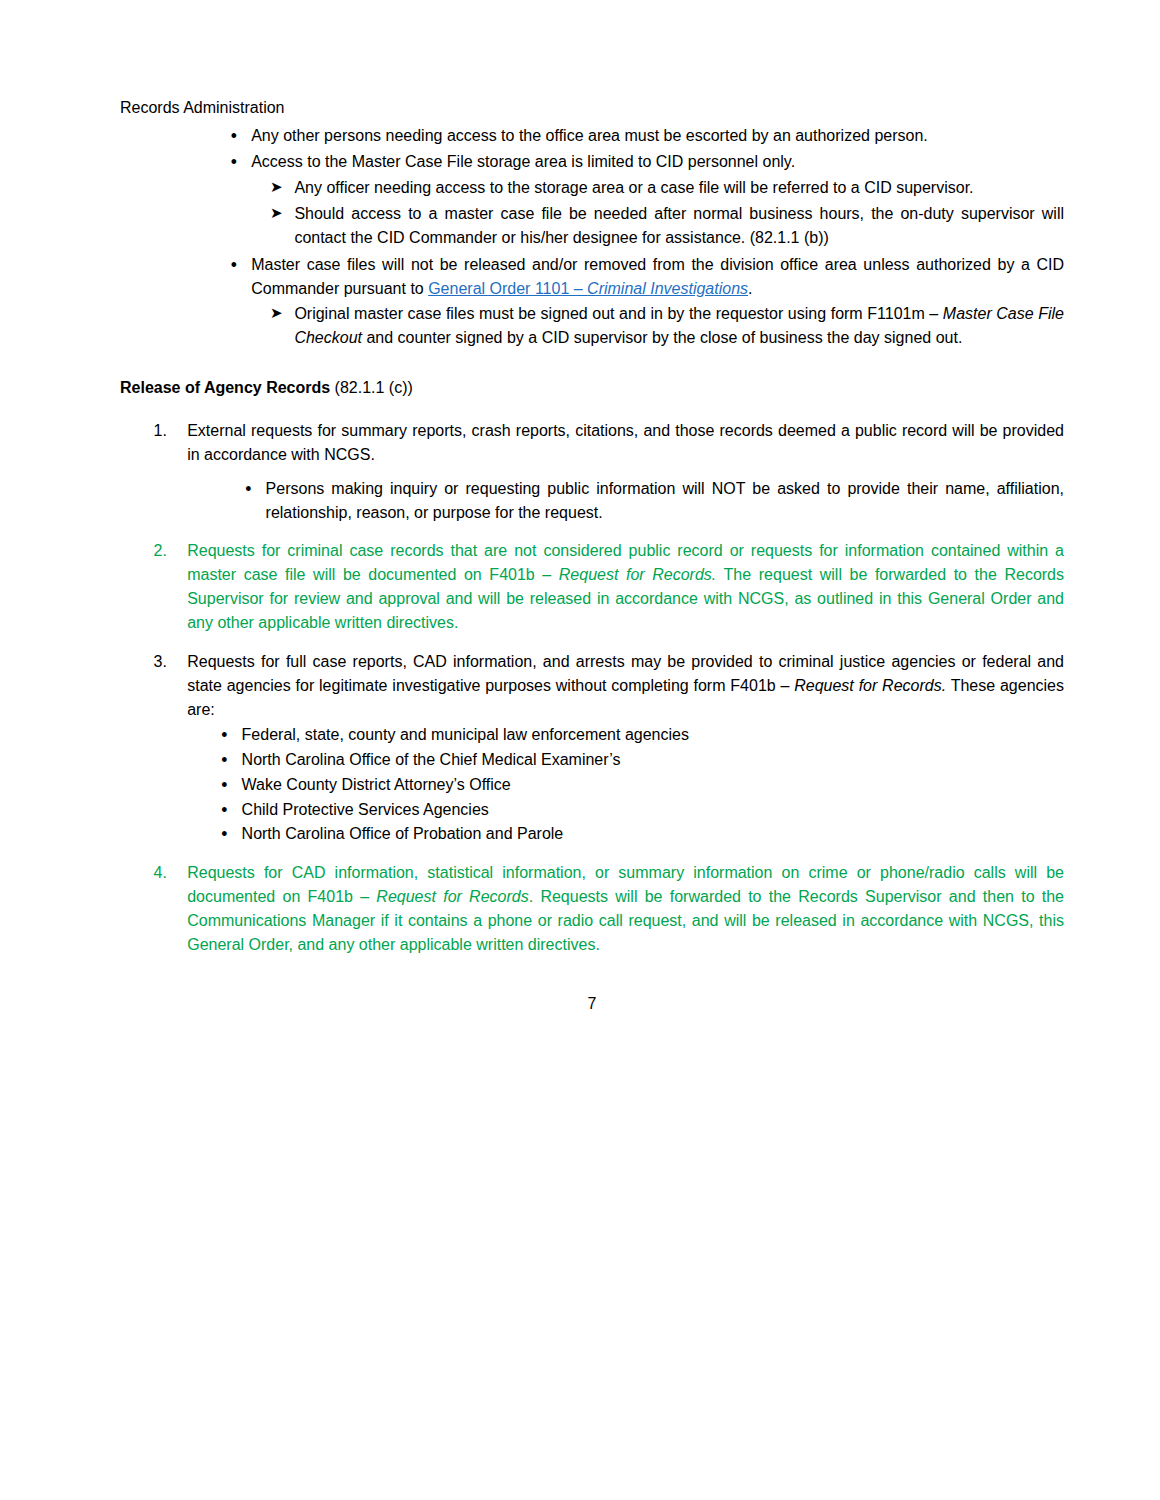Records Administration
Any other persons needing access to the office area must be escorted by an authorized person.
Access to the Master Case File storage area is limited to CID personnel only.
Any officer needing access to the storage area or a case file will be referred to a CID supervisor.
Should access to a master case file be needed after normal business hours, the on-duty supervisor will contact the CID Commander or his/her designee for assistance. (82.1.1 (b))
Master case files will not be released and/or removed from the division office area unless authorized by a CID Commander pursuant to General Order 1101 – Criminal Investigations.
Original master case files must be signed out and in by the requestor using form F1101m – Master Case File Checkout and counter signed by a CID supervisor by the close of business the day signed out.
Release of Agency Records (82.1.1 (c))
External requests for summary reports, crash reports, citations, and those records deemed a public record will be provided in accordance with NCGS.
Persons making inquiry or requesting public information will NOT be asked to provide their name, affiliation, relationship, reason, or purpose for the request.
Requests for criminal case records that are not considered public record or requests for information contained within a master case file will be documented on F401b – Request for Records. The request will be forwarded to the Records Supervisor for review and approval and will be released in accordance with NCGS, as outlined in this General Order and any other applicable written directives.
Requests for full case reports, CAD information, and arrests may be provided to criminal justice agencies or federal and state agencies for legitimate investigative purposes without completing form F401b – Request for Records. These agencies are:
Federal, state, county and municipal law enforcement agencies
North Carolina Office of the Chief Medical Examiner’s
Wake County District Attorney’s Office
Child Protective Services Agencies
North Carolina Office of Probation and Parole
Requests for CAD information, statistical information, or summary information on crime or phone/radio calls will be documented on F401b – Request for Records. Requests will be forwarded to the Records Supervisor and then to the Communications Manager if it contains a phone or radio call request, and will be released in accordance with NCGS, this General Order, and any other applicable written directives.
7